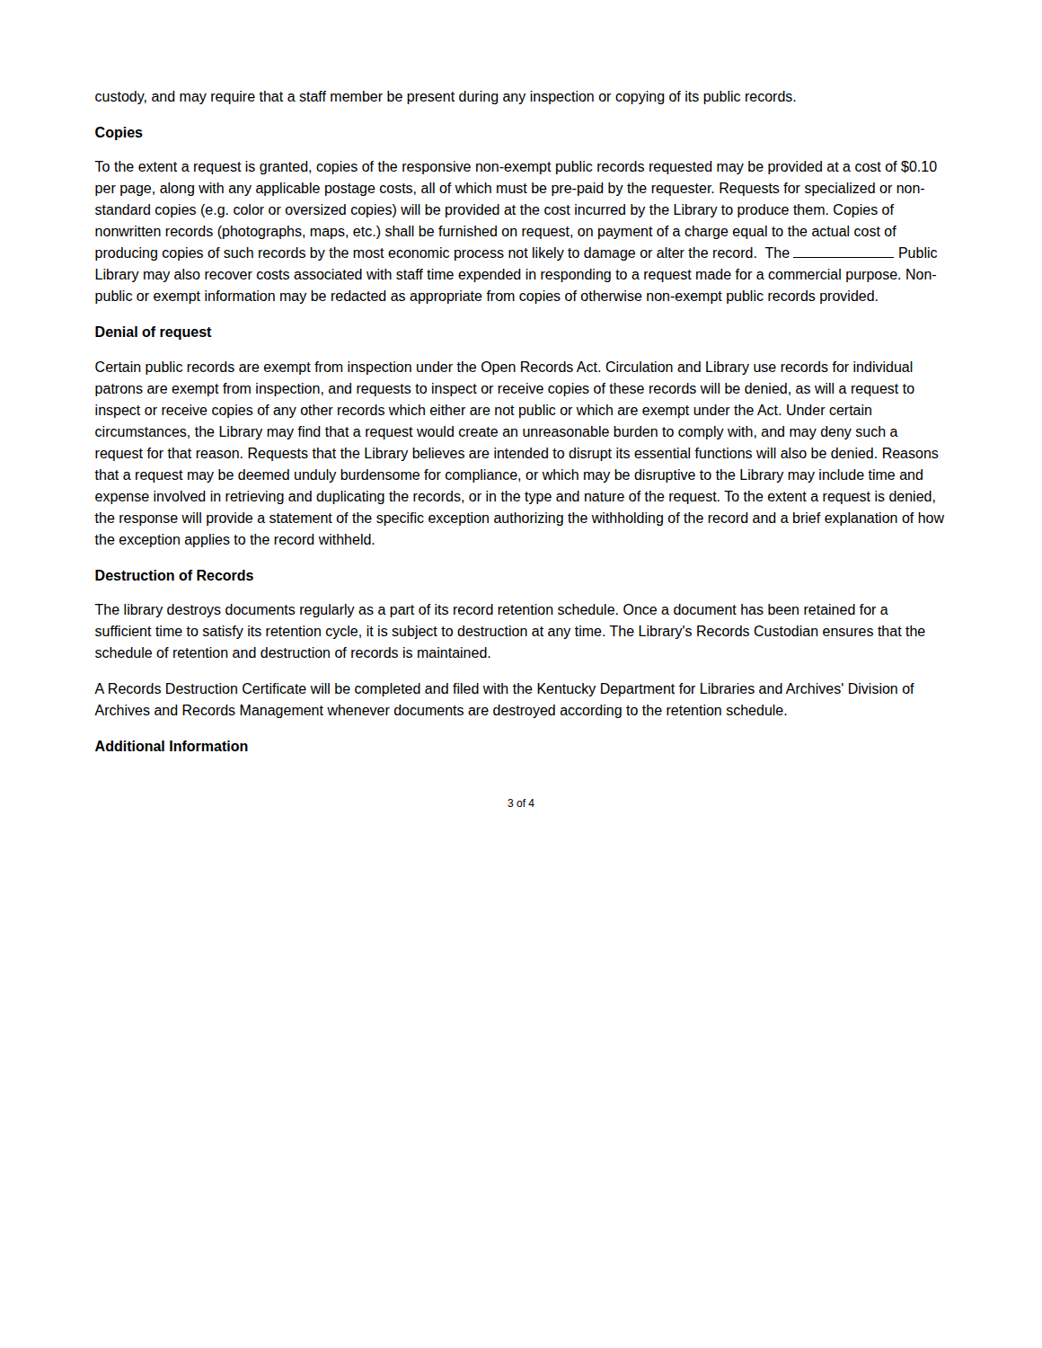custody, and may require that a staff member be present during any inspection or copying of its public records.
Copies
To the extent a request is granted, copies of the responsive non-exempt public records requested may be provided at a cost of $0.10 per page, along with any applicable postage costs, all of which must be pre-paid by the requester. Requests for specialized or non-standard copies (e.g. color or oversized copies) will be provided at the cost incurred by the Library to produce them. Copies of nonwritten records (photographs, maps, etc.) shall be furnished on request, on payment of a charge equal to the actual cost of producing copies of such records by the most economic process not likely to damage or alter the record. The Public Library may also recover costs associated with staff time expended in responding to a request made for a commercial purpose. Non-public or exempt information may be redacted as appropriate from copies of otherwise non-exempt public records provided.
Denial of request
Certain public records are exempt from inspection under the Open Records Act. Circulation and Library use records for individual patrons are exempt from inspection, and requests to inspect or receive copies of these records will be denied, as will a request to inspect or receive copies of any other records which either are not public or which are exempt under the Act. Under certain circumstances, the Library may find that a request would create an unreasonable burden to comply with, and may deny such a request for that reason. Requests that the Library believes are intended to disrupt its essential functions will also be denied. Reasons that a request may be deemed unduly burdensome for compliance, or which may be disruptive to the Library may include time and expense involved in retrieving and duplicating the records, or in the type and nature of the request. To the extent a request is denied, the response will provide a statement of the specific exception authorizing the withholding of the record and a brief explanation of how the exception applies to the record withheld.
Destruction of Records
The library destroys documents regularly as a part of its record retention schedule. Once a document has been retained for a sufficient time to satisfy its retention cycle, it is subject to destruction at any time. The Library's Records Custodian ensures that the schedule of retention and destruction of records is maintained.
A Records Destruction Certificate will be completed and filed with the Kentucky Department for Libraries and Archives' Division of Archives and Records Management whenever documents are destroyed according to the retention schedule.
Additional Information
3 of 4